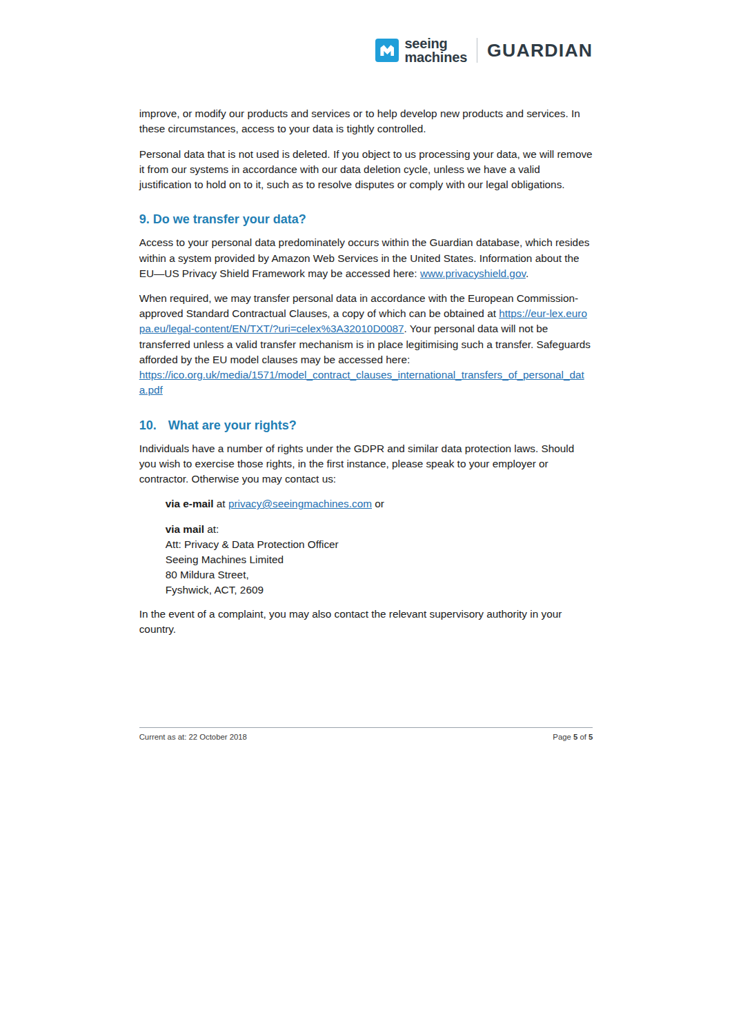seeing
machines
GUARDIAN
improve, or modify our products and services or to help develop new products and services. In these circumstances, access to your data is tightly controlled.
Personal data that is not used is deleted. If you object to us processing your data, we will remove it from our systems in accordance with our data deletion cycle, unless we have a valid justification to hold on to it, such as to resolve disputes or comply with our legal obligations.
9. Do we transfer your data?
Access to your personal data predominately occurs within the Guardian database, which resides within a system provided by Amazon Web Services in the United States. Information about the EU—US Privacy Shield Framework may be accessed here: www.privacyshield.gov.
When required, we may transfer personal data in accordance with the European Commission-approved Standard Contractual Clauses, a copy of which can be obtained at https://eur-lex.europa.eu/legal-content/EN/TXT/?uri=celex%3A32010D0087. Your personal data will not be transferred unless a valid transfer mechanism is in place legitimising such a transfer. Safeguards afforded by the EU model clauses may be accessed here:
https://ico.org.uk/media/1571/model_contract_clauses_international_transfers_of_personal_data.pdf
10. What are your rights?
Individuals have a number of rights under the GDPR and similar data protection laws. Should you wish to exercise those rights, in the first instance, please speak to your employer or contractor. Otherwise you may contact us:
via e-mail at privacy@seeingmachines.com or
via mail at:
Att: Privacy & Data Protection Officer
Seeing Machines Limited
80 Mildura Street,
Fyshwick, ACT, 2609
In the event of a complaint, you may also contact the relevant supervisory authority in your country.
Current as at: 22 October 2018
Page 5 of 5